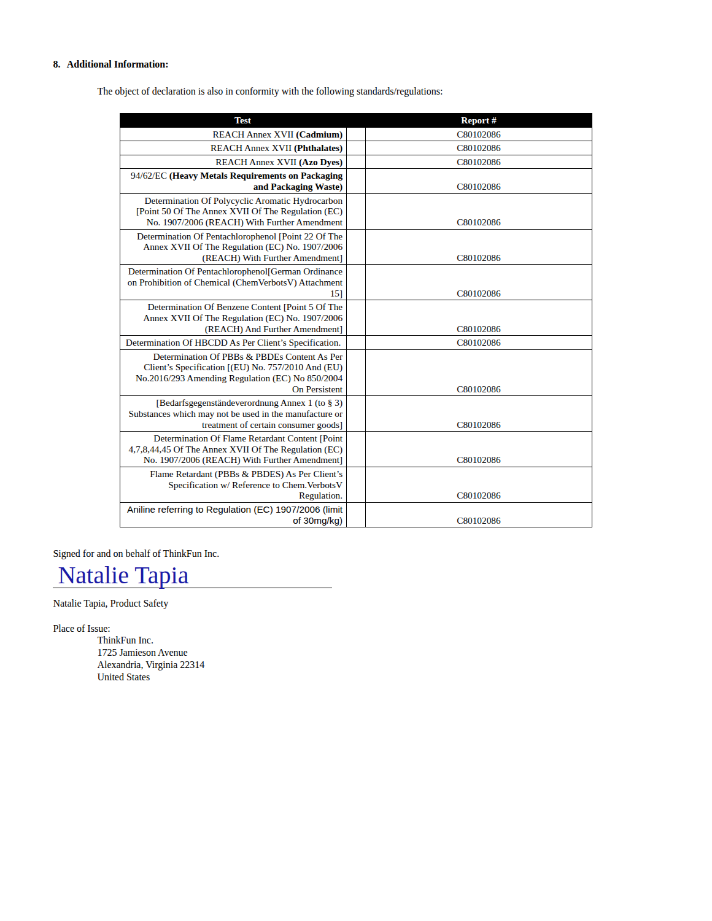8. Additional Information:
The object of declaration is also in conformity with the following standards/regulations:
| Test | Report # |
| --- | --- |
| REACH Annex XVII (Cadmium) | | C80102086 |
| REACH Annex XVII (Phthalates) | | C80102086 |
| REACH Annex XVII (Azo Dyes) | | C80102086 |
| 94/62/EC (Heavy Metals Requirements on Packaging and Packaging Waste) | | C80102086 |
| Determination Of Polycyclic Aromatic Hydrocarbon [Point 50 Of The Annex XVII Of The Regulation (EC) No. 1907/2006 (REACH) With Further Amendment | | C80102086 |
| Determination Of Pentachlorophenol [Point 22 Of The Annex XVII Of The Regulation (EC) No. 1907/2006 (REACH) With Further Amendment] | | C80102086 |
| Determination Of Pentachlorophenol[German Ordinance on Prohibition of Chemical (ChemVerbotsV) Attachment 15] | | C80102086 |
| Determination Of Benzene Content [Point 5 Of The Annex XVII Of The Regulation (EC) No. 1907/2006 (REACH) And Further Amendment] | | C80102086 |
| Determination Of HBCDD As Per Client’s Specification. | | C80102086 |
| Determination Of PBBs & PBDEs Content As Per Client’s Specification [(EU) No. 757/2010 And (EU) No.2016/293 Amending Regulation (EC) No 850/2004 On Persistent | | C80102086 |
| [Bedarfsgegenständeverordnung Annex 1 (to § 3) Substances which may not be used in the manufacture or treatment of certain consumer goods] | | C80102086 |
| Determination Of Flame Retardant Content [Point 4,7,8,44,45 Of The Annex XVII Of The Regulation (EC) No. 1907/2006 (REACH) With Further Amendment] | | C80102086 |
| Flame Retardant (PBBs & PBDES) As Per Client’s Specification w/ Reference to Chem.VerbotsV Regulation. | | C80102086 |
| Aniline referring to Regulation (EC) 1907/2006 (limit of 30mg/kg) | | C80102086 |
Signed for and on behalf of ThinkFun Inc.
Natalie Tapia
Natalie Tapia, Product Safety
Place of Issue:
ThinkFun Inc.
1725 Jamieson Avenue
Alexandria, Virginia 22314
United States